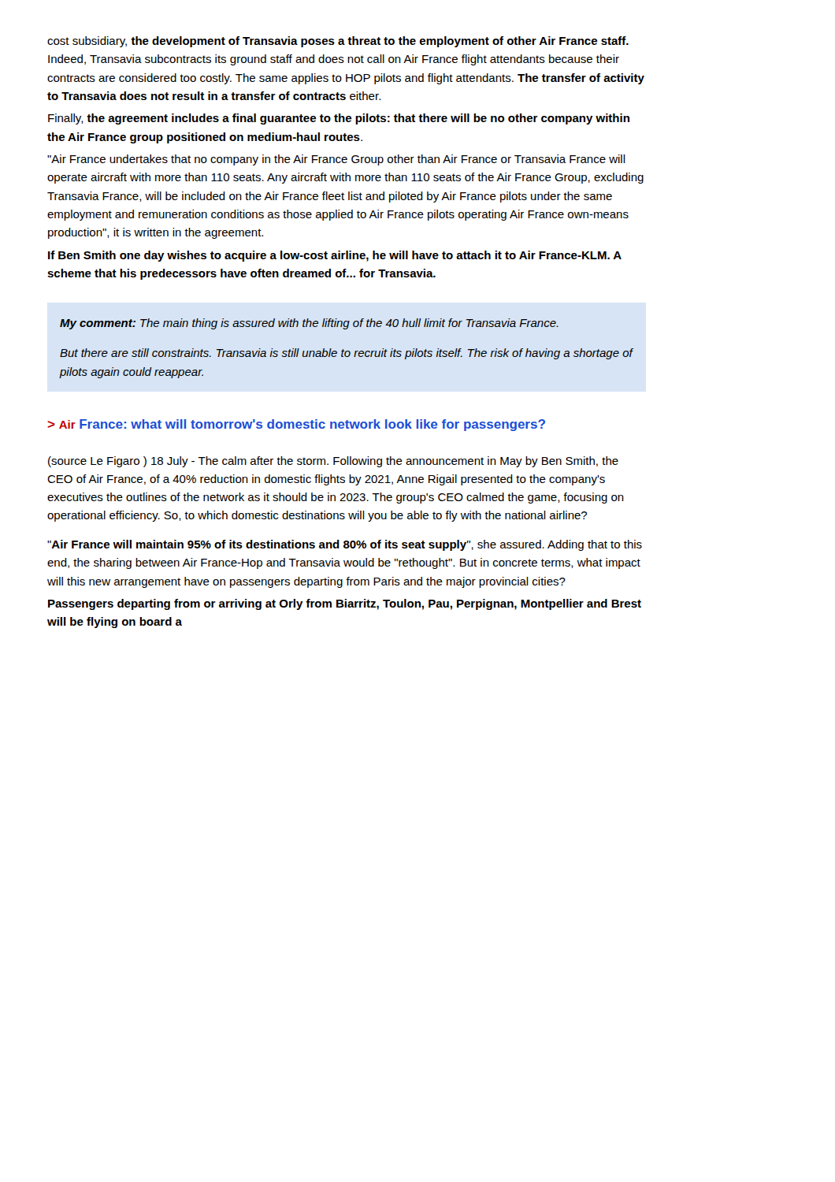cost subsidiary, the development of Transavia poses a threat to the employment of other Air France staff. Indeed, Transavia subcontracts its ground staff and does not call on Air France flight attendants because their contracts are considered too costly. The same applies to HOP pilots and flight attendants. The transfer of activity to Transavia does not result in a transfer of contracts either.
Finally, the agreement includes a final guarantee to the pilots: that there will be no other company within the Air France group positioned on medium-haul routes.
"Air France undertakes that no company in the Air France Group other than Air France or Transavia France will operate aircraft with more than 110 seats. Any aircraft with more than 110 seats of the Air France Group, excluding Transavia France, will be included on the Air France fleet list and piloted by Air France pilots under the same employment and remuneration conditions as those applied to Air France pilots operating Air France own-means production", it is written in the agreement.
If Ben Smith one day wishes to acquire a low-cost airline, he will have to attach it to Air France-KLM. A scheme that his predecessors have often dreamed of... for Transavia.
My comment: The main thing is assured with the lifting of the 40 hull limit for Transavia France.
But there are still constraints. Transavia is still unable to recruit its pilots itself. The risk of having a shortage of pilots again could reappear.
> Air France: what will tomorrow's domestic network look like for passengers?
(source Le Figaro ) 18 July - The calm after the storm. Following the announcement in May by Ben Smith, the CEO of Air France, of a 40% reduction in domestic flights by 2021, Anne Rigail presented to the company's executives the outlines of the network as it should be in 2023. The group's CEO calmed the game, focusing on operational efficiency. So, to which domestic destinations will you be able to fly with the national airline?
"Air France will maintain 95% of its destinations and 80% of its seat supply", she assured. Adding that to this end, the sharing between Air France-Hop and Transavia would be "rethought". But in concrete terms, what impact will this new arrangement have on passengers departing from Paris and the major provincial cities?
Passengers departing from or arriving at Orly from Biarritz, Toulon, Pau, Perpignan, Montpellier and Brest will be flying on board a